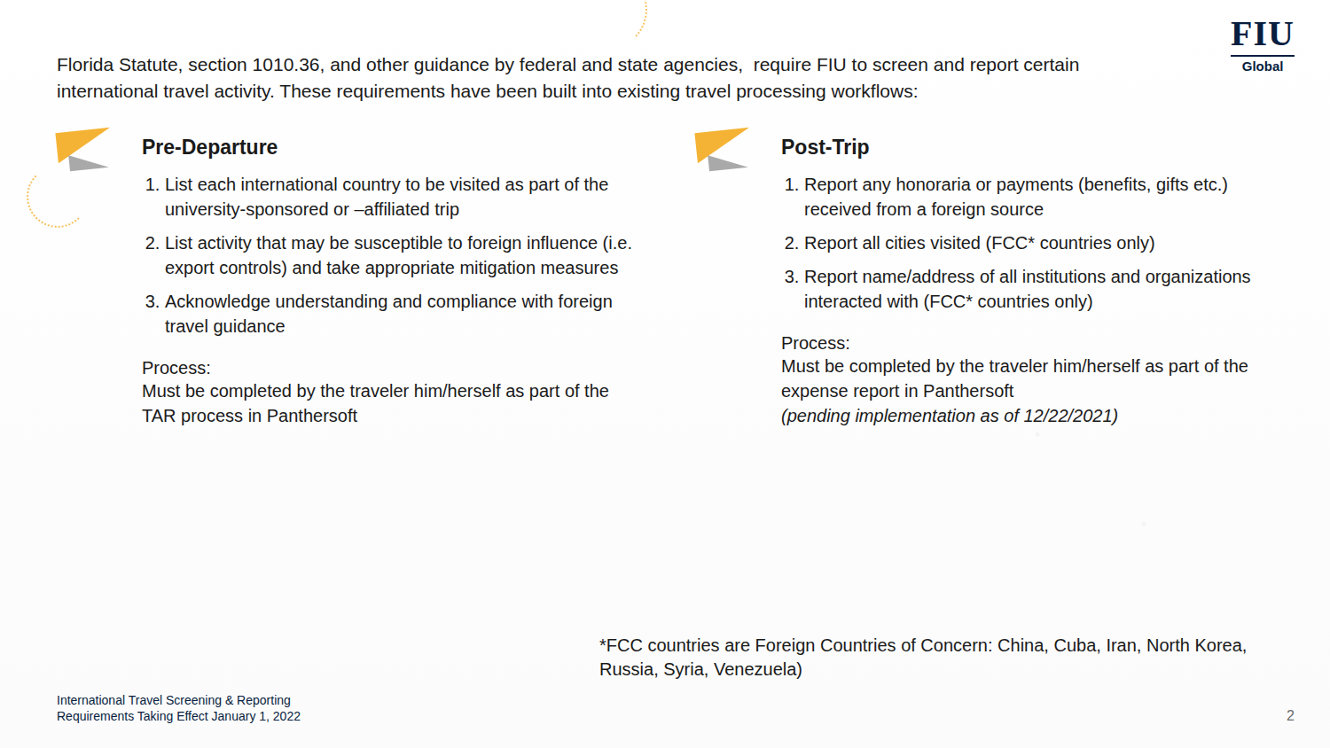FIU
Global
Florida Statute, section 1010.36, and other guidance by federal and state agencies, require FIU to screen and report certain international travel activity. These requirements have been built into existing travel processing workflows:
Pre-Departure
List each international country to be visited as part of the university-sponsored or –affiliated trip
List activity that may be susceptible to foreign influence (i.e. export controls) and take appropriate mitigation measures
Acknowledge understanding and compliance with foreign travel guidance
Process:
Must be completed by the traveler him/herself as part of the TAR process in Panthersoft
Post-Trip
Report any honoraria or payments (benefits, gifts etc.) received from a foreign source
Report all cities visited (FCC* countries only)
Report name/address of all institutions and organizations interacted with (FCC* countries only)
Process:
Must be completed by the traveler him/herself as part of the expense report in Panthersoft
(pending implementation as of 12/22/2021)
*FCC countries are Foreign Countries of Concern: China, Cuba, Iran, North Korea, Russia, Syria, Venezuela)
International Travel Screening & Reporting
Requirements Taking Effect January 1, 2022
2